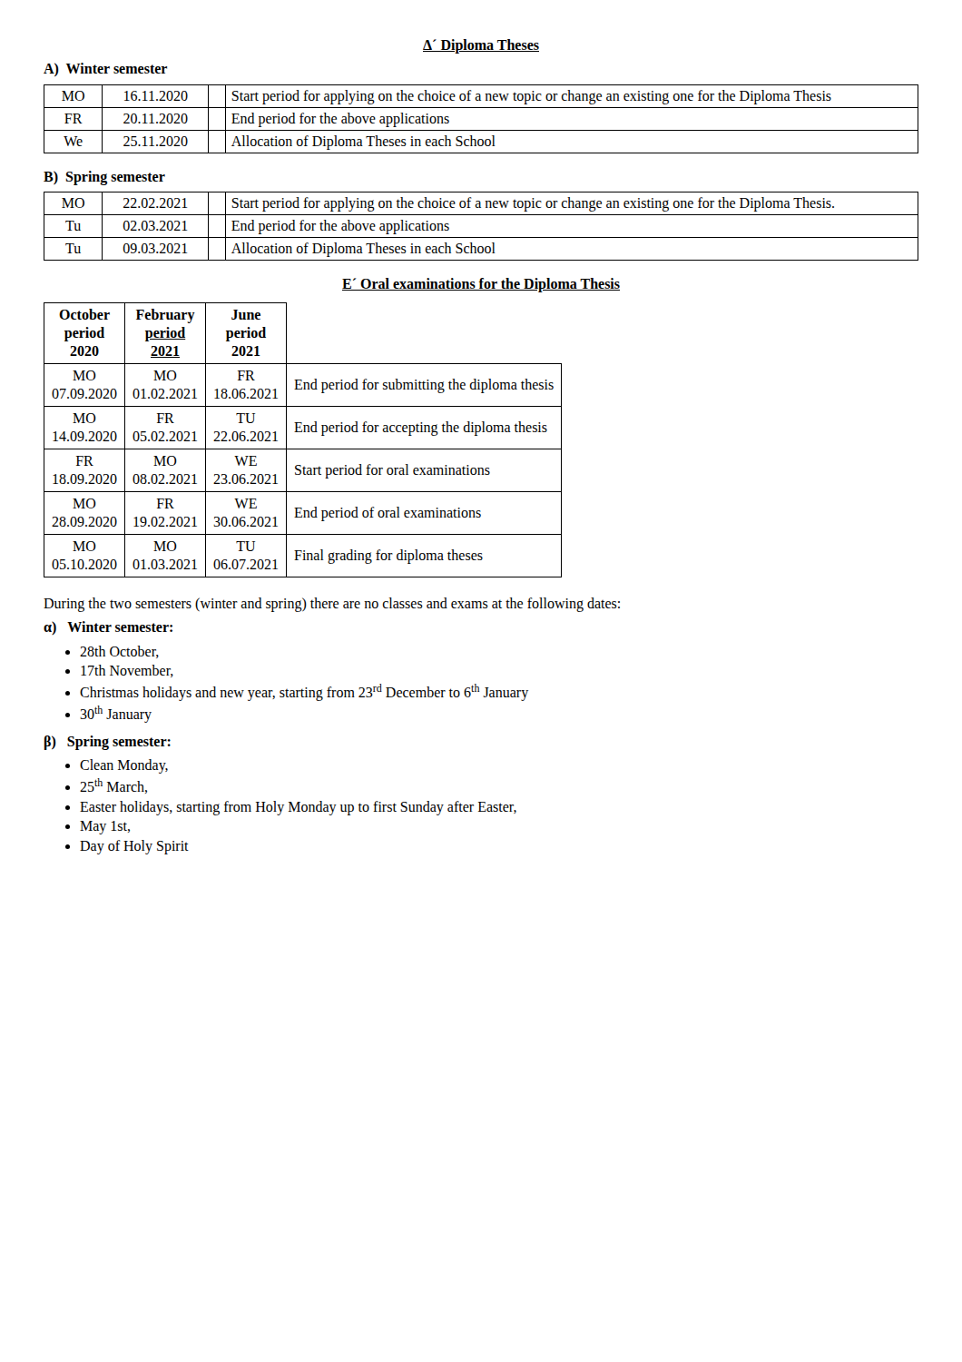Δ´ Diploma Theses
A) Winter semester
| MO | 16.11.2020 | | Start period for applying on the choice of a new topic or change an existing one for the Diploma Thesis |
| FR | 20.11.2020 | | End period for the above applications |
| We | 25.11.2020 | | Allocation of Diploma Theses in each School |
B) Spring semester
| MO | 22.02.2021 | | Start period for applying on the choice of a new topic or change an existing one for the Diploma Thesis. |
| Tu | 02.03.2021 | | End period for the above applications |
| Tu | 09.03.2021 | | Allocation of Diploma Theses in each School |
E´ Oral examinations for the Diploma Thesis
| October period 2020 | February period 2021 | June period 2021 | |
| --- | --- | --- | --- |
| MO 07.09.2020 | MO 01.02.2021 | FR 18.06.2021 | End period for submitting the diploma thesis |
| MO 14.09.2020 | FR 05.02.2021 | TU 22.06.2021 | End period for accepting the diploma thesis |
| FR 18.09.2020 | MO 08.02.2021 | WE 23.06.2021 | Start period for oral examinations |
| MO 28.09.2020 | FR 19.02.2021 | WE 30.06.2021 | End period of oral examinations |
| MO 05.10.2020 | MO 01.03.2021 | TU 06.07.2021 | Final grading for diploma theses |
During the two semesters (winter and spring) there are no classes and exams at the following dates:
α) Winter semester:
28th October,
17th November,
Christmas holidays and new year, starting from 23rd December to 6th January
30th January
β) Spring semester:
Clean Monday,
25th March,
Easter holidays, starting from Holy Monday up to first Sunday after Easter,
May 1st,
Day of Holy Spirit